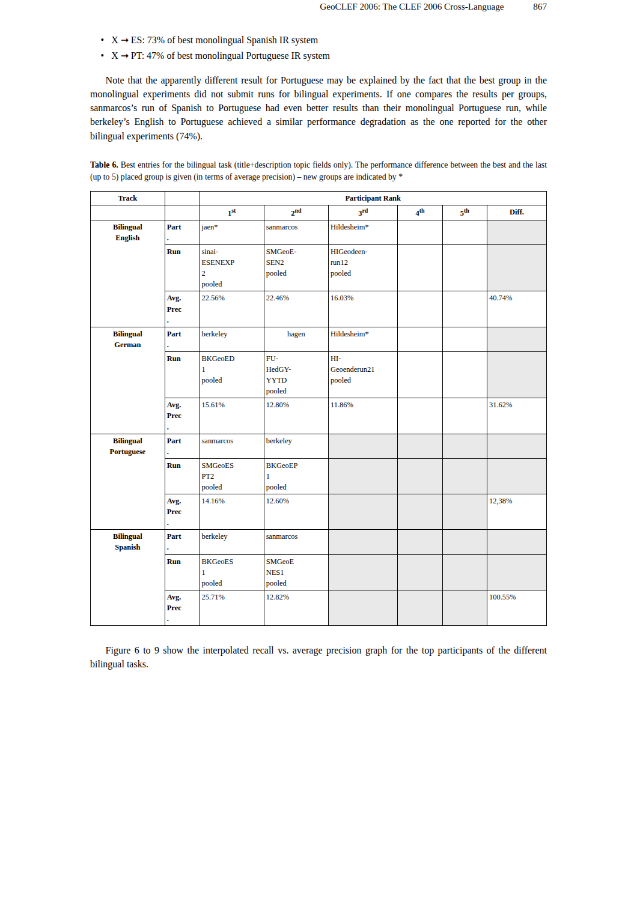GeoCLEF 2006: The CLEF 2006 Cross-Language 867
X ➞ ES: 73% of best monolingual Spanish IR system
X ➞ PT: 47% of best monolingual Portuguese IR system
Note that the apparently different result for Portuguese may be explained by the fact that the best group in the monolingual experiments did not submit runs for bilingual experiments. If one compares the results per groups, sanmarcos’s run of Spanish to Portuguese had even better results than their monolingual Portuguese run, while berkeley’s English to Portuguese achieved a similar performance degradation as the one reported for the other bilingual experiments (74%).
Table 6. Best entries for the bilingual task (title+description topic fields only). The performance difference between the best and the last (up to 5) placed group is given (in terms of average precision) – new groups are indicated by *
| Track | | Participant Rank |
| --- | --- | --- |
| | | 1 st | 2 nd | 3 rd | 4 th | 5 th | Diff. |
| Bilingual English | Part . | jaen* | sanmarcos | Hildesheim* | | | |
| Run | sinai- ESENEXP 2 pooled | SMGeoE- SEN2 pooled | HIGeodeen- run12 pooled | | | |
| Avg. Prec . | 22.56% | 22.46% | 16.03% | | | 40.74% |
| Bilingual German | Part . | berkeley | hagen | Hildesheim* | | | |
| Run | BKGeoED 1 pooled | FU- HedGY- YYTD pooled | HI- Geoenderun21 pooled | | | |
| Avg. Prec . | 15.61% | 12.80% | 11.86% | | | 31.62% |
| Bilingual Portuguese | Part . | sanmarcos | berkeley | | | | |
| Run | SMGeoES PT2 pooled | BKGeoEP 1 pooled | | | | |
| Avg. Prec . | 14.16% | 12.60% | | | | 12,38% |
| Bilingual Spanish | Part . | berkeley | sanmarcos | | | | |
| Run | BKGeoES 1 pooled | SMGeoE NES1 pooled | | | | |
| Avg. Prec . | 25.71% | 12.82% | | | | 100.55% |
Figure 6 to 9 show the interpolated recall vs. average precision graph for the top participants of the different bilingual tasks.